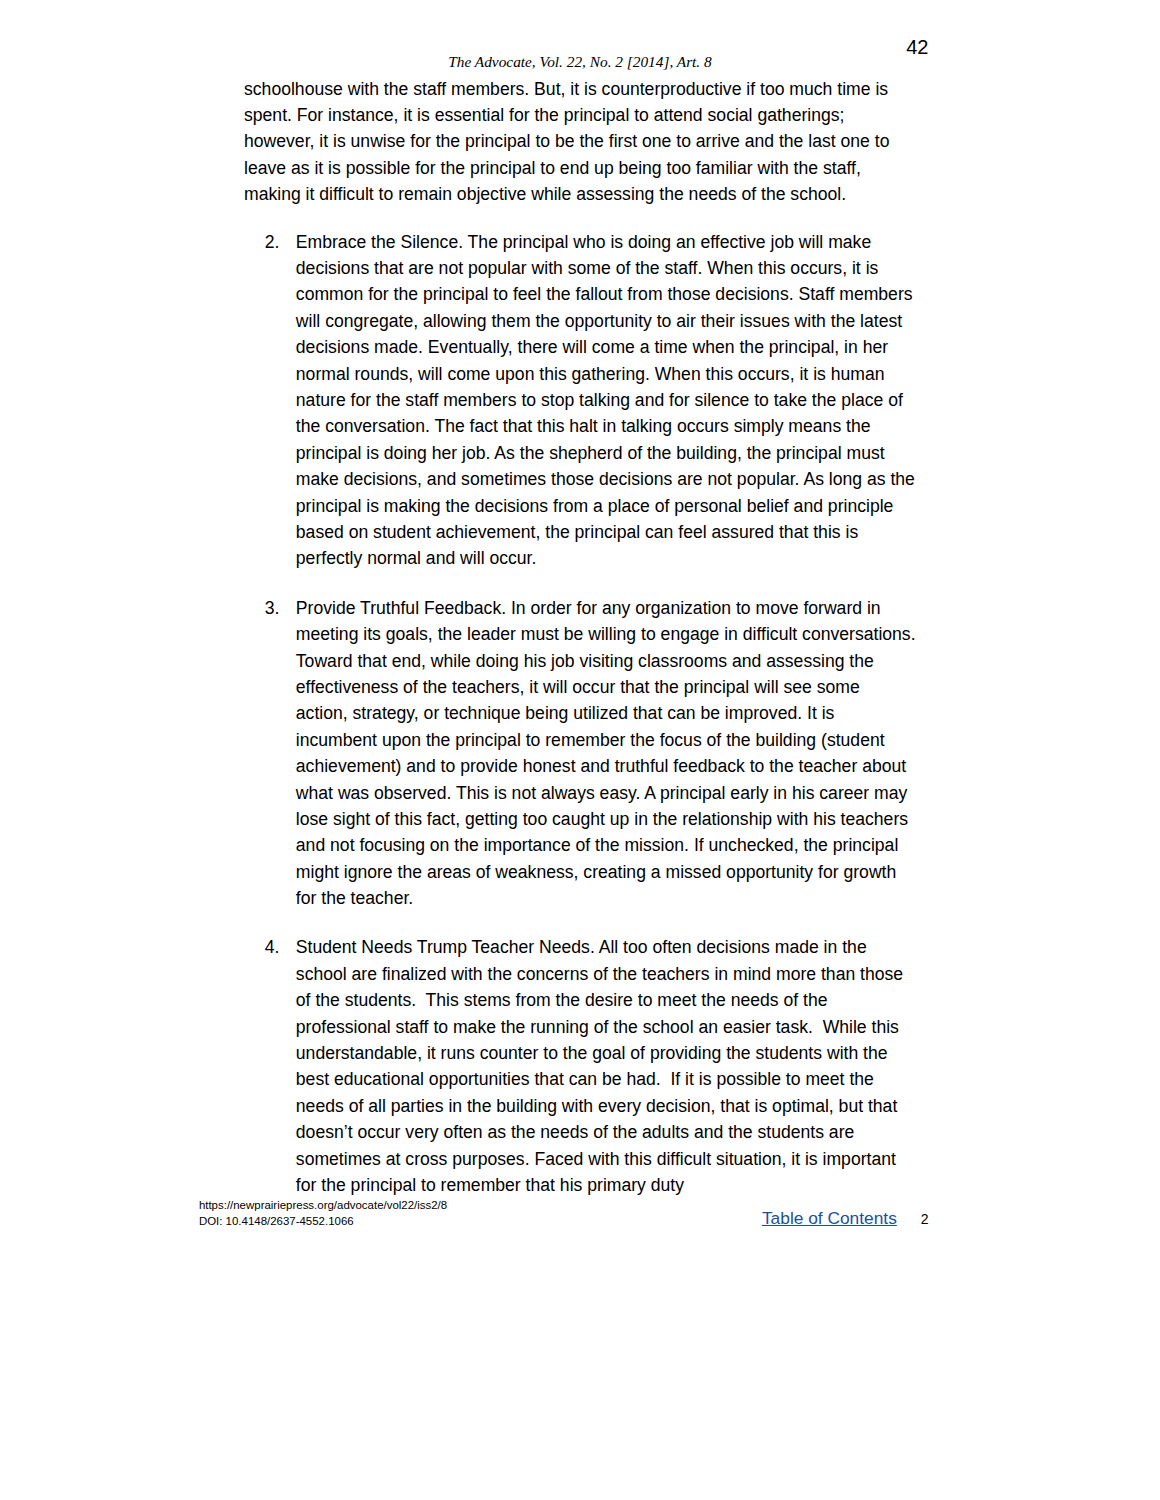42
The Advocate, Vol. 22, No. 2 [2014], Art. 8
schoolhouse with the staff members. But, it is counterproductive if too much time is spent. For instance, it is essential for the principal to attend social gatherings; however, it is unwise for the principal to be the first one to arrive and the last one to leave as it is possible for the principal to end up being too familiar with the staff, making it difficult to remain objective while assessing the needs of the school.
Embrace the Silence. The principal who is doing an effective job will make decisions that are not popular with some of the staff. When this occurs, it is common for the principal to feel the fallout from those decisions. Staff members will congregate, allowing them the opportunity to air their issues with the latest decisions made. Eventually, there will come a time when the principal, in her normal rounds, will come upon this gathering. When this occurs, it is human nature for the staff members to stop talking and for silence to take the place of the conversation. The fact that this halt in talking occurs simply means the principal is doing her job. As the shepherd of the building, the principal must make decisions, and sometimes those decisions are not popular. As long as the principal is making the decisions from a place of personal belief and principle based on student achievement, the principal can feel assured that this is perfectly normal and will occur.
Provide Truthful Feedback. In order for any organization to move forward in meeting its goals, the leader must be willing to engage in difficult conversations. Toward that end, while doing his job visiting classrooms and assessing the effectiveness of the teachers, it will occur that the principal will see some action, strategy, or technique being utilized that can be improved. It is incumbent upon the principal to remember the focus of the building (student achievement) and to provide honest and truthful feedback to the teacher about what was observed. This is not always easy. A principal early in his career may lose sight of this fact, getting too caught up in the relationship with his teachers and not focusing on the importance of the mission. If unchecked, the principal might ignore the areas of weakness, creating a missed opportunity for growth for the teacher.
Student Needs Trump Teacher Needs. All too often decisions made in the school are finalized with the concerns of the teachers in mind more than those of the students. This stems from the desire to meet the needs of the professional staff to make the running of the school an easier task. While this understandable, it runs counter to the goal of providing the students with the best educational opportunities that can be had. If it is possible to meet the needs of all parties in the building with every decision, that is optimal, but that doesn’t occur very often as the needs of the adults and the students are sometimes at cross purposes. Faced with this difficult situation, it is important for the principal to remember that his primary duty
https://newprairiepress.org/advocate/vol22/iss2/8
DOI: 10.4148/2637-4552.1066
Table of Contents
2